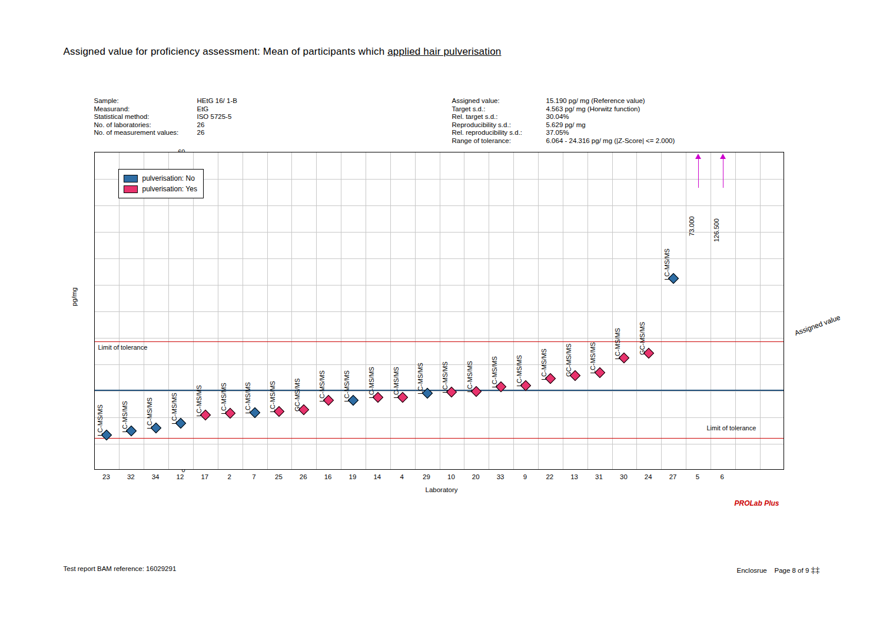Assigned value for proficiency assessment: Mean of participants which applied hair pulverisation
| Sample: | HEtG 16/ 1-B |
| Measurand: | EtG |
| Statistical method: | ISO 5725-5 |
| No. of laboratories: | 26 |
| No. of measurement values: | 26 |
| Assigned value: | 15.190 pg/ mg (Reference value) |
| Target s.d.: | 4.563 pg/ mg (Horwitz function) |
| Rel. target s.d.: | 30.04% |
| Reproducibility s.d.: | 5.629 pg/ mg |
| Rel. reproducibility s.d.: | 37.05% |
| Range of tolerance: | 6.064 - 24.316 pg/ mg (/Z-Score/ <= 2.000) |
60
55
50
45
40
35
30
25
20
15
10
5
0
pg/mg
Limit of tolerance
Limit of tolerance
pulverisation: No
pulverisation: Yes
LC-MS/MS
LC-MS/MS
LC-MS/MS
LC-MS/MS
LC-MS/MS
LC-MS/MS
LC-MS/MS
LC-MS/MS
GC-MS/MS
LC-MS/MS
LC-MS/MS
LC-MS/MS
LC-MS/MS
LC-MS/MS
LC-MS/MS
LC-MS/MS
LC-MS/MS
LC-MS/MS
LC-MS/MS
GC-MS/MS
LC-MS/MS
LC-MS/MS
GC-MS/MS
LC-MS/MS
73.000
126.500
Assigned value
23
32
34
12
17
2
7
25
26
16
19
14
4
29
10
20
33
9
22
13
31
30
24
27
5
6
Laboratory
PROLab Plus
Test report BAM reference: 16029291
Enclosrue Page 8 of 9 ‡‡